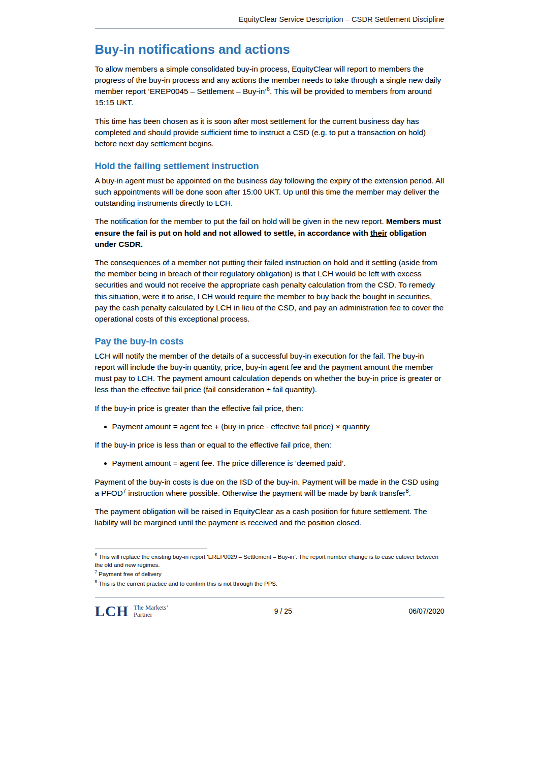EquityClear Service Description – CSDR Settlement Discipline
Buy-in notifications and actions
To allow members a simple consolidated buy-in process, EquityClear will report to members the progress of the buy-in process and any actions the member needs to take through a single new daily member report ‘EREP0045 – Settlement – Buy-in’6. This will be provided to members from around 15:15 UKT.
This time has been chosen as it is soon after most settlement for the current business day has completed and should provide sufficient time to instruct a CSD (e.g. to put a transaction on hold) before next day settlement begins.
Hold the failing settlement instruction
A buy-in agent must be appointed on the business day following the expiry of the extension period. All such appointments will be done soon after 15:00 UKT. Up until this time the member may deliver the outstanding instruments directly to LCH.
The notification for the member to put the fail on hold will be given in the new report. Members must ensure the fail is put on hold and not allowed to settle, in accordance with their obligation under CSDR.
The consequences of a member not putting their failed instruction on hold and it settling (aside from the member being in breach of their regulatory obligation) is that LCH would be left with excess securities and would not receive the appropriate cash penalty calculation from the CSD. To remedy this situation, were it to arise, LCH would require the member to buy back the bought in securities, pay the cash penalty calculated by LCH in lieu of the CSD, and pay an administration fee to cover the operational costs of this exceptional process.
Pay the buy-in costs
LCH will notify the member of the details of a successful buy-in execution for the fail. The buy-in report will include the buy-in quantity, price, buy-in agent fee and the payment amount the member must pay to LCH. The payment amount calculation depends on whether the buy-in price is greater or less than the effective fail price (fail consideration ÷ fail quantity).
If the buy-in price is greater than the effective fail price, then:
Payment amount = agent fee + (buy-in price - effective fail price) × quantity
If the buy-in price is less than or equal to the effective fail price, then:
Payment amount = agent fee. The price difference is ‘deemed paid’.
Payment of the buy-in costs is due on the ISD of the buy-in. Payment will be made in the CSD using a PFOD7 instruction where possible. Otherwise the payment will be made by bank transfer8.
The payment obligation will be raised in EquityClear as a cash position for future settlement. The liability will be margined until the payment is received and the position closed.
6 This will replace the existing buy-in report ‘EREP0029 – Settlement – Buy-in’. The report number change is to ease cutover between the old and new regimes.
7 Payment free of delivery
8 This is the current practice and to confirm this is not through the PPS.
LCH The Markets'
Partner
9 / 25
06/07/2020